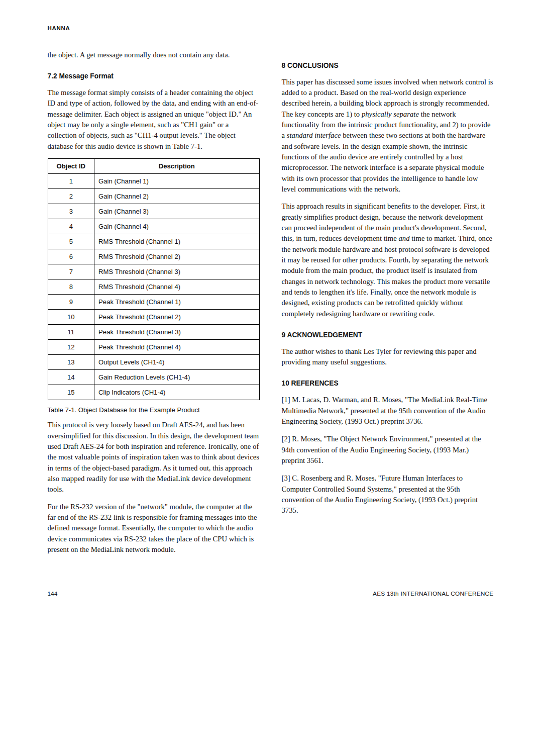HANNA
the object. A get message normally does not contain any data.
7.2 Message Format
The message format simply consists of a header containing the object ID and type of action, followed by the data, and ending with an end-of-message delimiter. Each object is assigned an unique "object ID." An object may be only a single element, such as "CH1 gain" or a collection of objects, such as "CH1-4 output levels." The object database for this audio device is shown in Table 7-1.
Table 7-1. Object Database for the Example Product
| Object ID | Description |
| --- | --- |
| 1 | Gain (Channel 1) |
| 2 | Gain (Channel 2) |
| 3 | Gain (Channel 3) |
| 4 | Gain (Channel 4) |
| 5 | RMS Threshold (Channel 1) |
| 6 | RMS Threshold (Channel 2) |
| 7 | RMS Threshold (Channel 3) |
| 8 | RMS Threshold (Channel 4) |
| 9 | Peak Threshold (Channel 1) |
| 10 | Peak Threshold (Channel 2) |
| 11 | Peak Threshold (Channel 3) |
| 12 | Peak Threshold (Channel 4) |
| 13 | Output Levels (CH1-4) |
| 14 | Gain Reduction Levels (CH1-4) |
| 15 | Clip Indicators (CH1-4) |
This protocol is very loosely based on Draft AES-24, and has been oversimplified for this discussion. In this design, the development team used Draft AES-24 for both inspiration and reference. Ironically, one of the most valuable points of inspiration taken was to think about devices in terms of the object-based paradigm. As it turned out, this approach also mapped readily for use with the MediaLink device development tools.
For the RS-232 version of the "network" module, the computer at the far end of the RS-232 link is responsible for framing messages into the defined message format. Essentially, the computer to which the audio device communicates via RS-232 takes the place of the CPU which is present on the MediaLink network module.
8 CONCLUSIONS
This paper has discussed some issues involved when network control is added to a product. Based on the real-world design experience described herein, a building block approach is strongly recommended. The key concepts are 1) to physically separate the network functionality from the intrinsic product functionality, and 2) to provide a standard interface between these two sections at both the hardware and software levels. In the design example shown, the intrinsic functions of the audio device are entirely controlled by a host microprocessor. The network interface is a separate physical module with its own processor that provides the intelligence to handle low level communications with the network.
This approach results in significant benefits to the developer. First, it greatly simplifies product design, because the network development can proceed independent of the main product's development. Second, this, in turn, reduces development time and time to market. Third, once the network module hardware and host protocol software is developed it may be reused for other products. Fourth, by separating the network module from the main product, the product itself is insulated from changes in network technology. This makes the product more versatile and tends to lengthen it's life. Finally, once the network module is designed, existing products can be retrofitted quickly without completely redesigning hardware or rewriting code.
9 ACKNOWLEDGEMENT
The author wishes to thank Les Tyler for reviewing this paper and providing many useful suggestions.
10 REFERENCES
[1] M. Lacas, D. Warman, and R. Moses, "The MediaLink Real-Time Multimedia Network," presented at the 95th convention of the Audio Engineering Society, (1993 Oct.) preprint 3736.
[2] R. Moses, "The Object Network Environment," presented at the 94th convention of the Audio Engineering Society, (1993 Mar.) preprint 3561.
[3] C. Rosenberg and R. Moses, "Future Human Interfaces to Computer Controlled Sound Systems," presented at the 95th convention of the Audio Engineering Society, (1993 Oct.) preprint 3735.
144 AES 13th INTERNATIONAL CONFERENCE